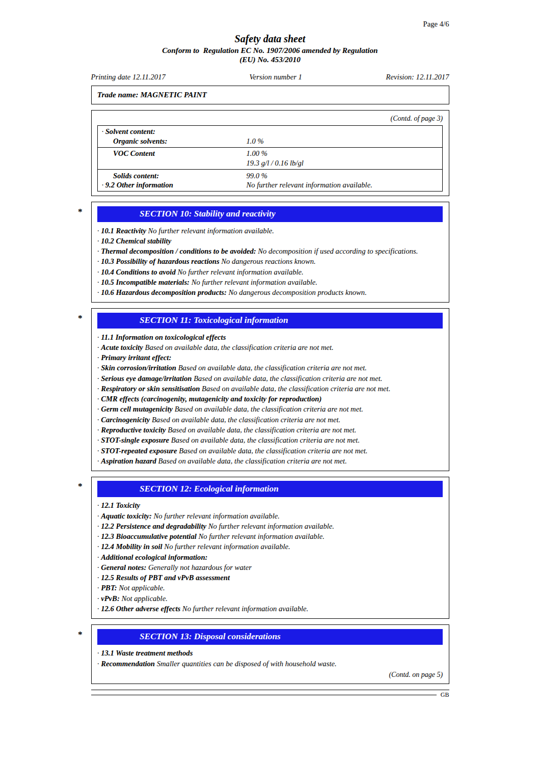Page 4/6
Safety data sheet
Conform to Regulation EC No. 1907/2006 amended by Regulation
(EU) No. 453/2010
Printing date 12.11.2017 Version number 1 Revision: 12.11.2017
Trade name: MAGNETIC PAINT
(Contd. of page 3)
| · Solvent content: Organic solvents: | 1.0 % |
| VOC Content | 1.00 % 19.3 g/l / 0.16 lb/gl |
| Solids content: · 9.2 Other information | 99.0 % No further relevant information available. |
*
SECTION 10: Stability and reactivity
· 10.1 Reactivity No further relevant information available.
· 10.2 Chemical stability
· Thermal decomposition / conditions to be avoided: No decomposition if used according to specifications.
· 10.3 Possibility of hazardous reactions No dangerous reactions known.
· 10.4 Conditions to avoid No further relevant information available.
· 10.5 Incompatible materials: No further relevant information available.
· 10.6 Hazardous decomposition products: No dangerous decomposition products known.
*
SECTION 11: Toxicological information
· 11.1 Information on toxicological effects
· Acute toxicity Based on available data, the classification criteria are not met.
· Primary irritant effect:
· Skin corrosion/irritation Based on available data, the classification criteria are not met.
· Serious eye damage/irritation Based on available data, the classification criteria are not met.
· Respiratory or skin sensitisation Based on available data, the classification criteria are not met.
· CMR effects (carcinogenity, mutagenicity and toxicity for reproduction)
· Germ cell mutagenicity Based on available data, the classification criteria are not met.
· Carcinogenicity Based on available data, the classification criteria are not met.
· Reproductive toxicity Based on available data, the classification criteria are not met.
· STOT-single exposure Based on available data, the classification criteria are not met.
· STOT-repeated exposure Based on available data, the classification criteria are not met.
· Aspiration hazard Based on available data, the classification criteria are not met.
*
SECTION 12: Ecological information
· 12.1 Toxicity
· Aquatic toxicity: No further relevant information available.
· 12.2 Persistence and degradability No further relevant information available.
· 12.3 Bioaccumulative potential No further relevant information available.
· 12.4 Mobility in soil No further relevant information available.
· Additional ecological information:
· General notes: Generally not hazardous for water
· 12.5 Results of PBT and vPvB assessment
· PBT: Not applicable.
· vPvB: Not applicable.
· 12.6 Other adverse effects No further relevant information available.
*
SECTION 13: Disposal considerations
· 13.1 Waste treatment methods
· Recommendation Smaller quantities can be disposed of with household waste.
(Contd. on page 5)
GB